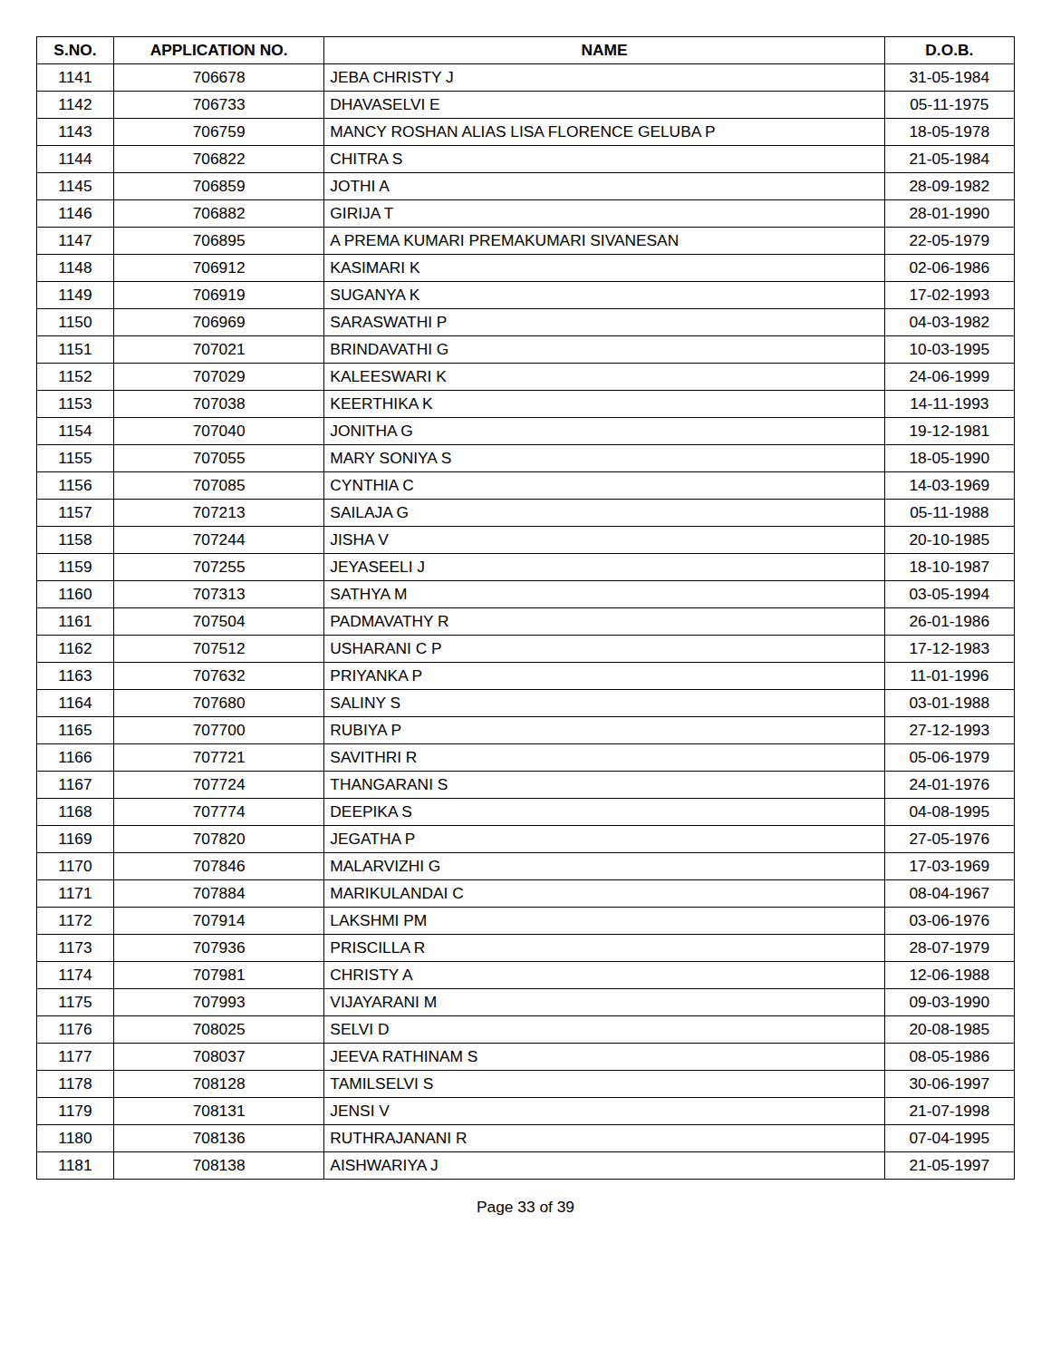| S.NO. | APPLICATION NO. | NAME | D.O.B. |
| --- | --- | --- | --- |
| 1141 | 706678 | JEBA CHRISTY J | 31-05-1984 |
| 1142 | 706733 | DHAVASELVI E | 05-11-1975 |
| 1143 | 706759 | MANCY ROSHAN ALIAS LISA FLORENCE GELUBA P | 18-05-1978 |
| 1144 | 706822 | CHITRA S | 21-05-1984 |
| 1145 | 706859 | JOTHI A | 28-09-1982 |
| 1146 | 706882 | GIRIJA T | 28-01-1990 |
| 1147 | 706895 | A PREMA KUMARI PREMAKUMARI SIVANESAN | 22-05-1979 |
| 1148 | 706912 | KASIMARI K | 02-06-1986 |
| 1149 | 706919 | SUGANYA K | 17-02-1993 |
| 1150 | 706969 | SARASWATHI P | 04-03-1982 |
| 1151 | 707021 | BRINDAVATHI G | 10-03-1995 |
| 1152 | 707029 | KALEESWARI K | 24-06-1999 |
| 1153 | 707038 | KEERTHIKA K | 14-11-1993 |
| 1154 | 707040 | JONITHA G | 19-12-1981 |
| 1155 | 707055 | MARY SONIYA S | 18-05-1990 |
| 1156 | 707085 | CYNTHIA C | 14-03-1969 |
| 1157 | 707213 | SAILAJA G | 05-11-1988 |
| 1158 | 707244 | JISHA V | 20-10-1985 |
| 1159 | 707255 | JEYASEELI J | 18-10-1987 |
| 1160 | 707313 | SATHYA M | 03-05-1994 |
| 1161 | 707504 | PADMAVATHY R | 26-01-1986 |
| 1162 | 707512 | USHARANI C P | 17-12-1983 |
| 1163 | 707632 | PRIYANKA P | 11-01-1996 |
| 1164 | 707680 | SALINY S | 03-01-1988 |
| 1165 | 707700 | RUBIYA P | 27-12-1993 |
| 1166 | 707721 | SAVITHRI R | 05-06-1979 |
| 1167 | 707724 | THANGARANI S | 24-01-1976 |
| 1168 | 707774 | DEEPIKA S | 04-08-1995 |
| 1169 | 707820 | JEGATHA P | 27-05-1976 |
| 1170 | 707846 | MALARVIZHI G | 17-03-1969 |
| 1171 | 707884 | MARIKULANDAI C | 08-04-1967 |
| 1172 | 707914 | LAKSHMI PM | 03-06-1976 |
| 1173 | 707936 | PRISCILLA R | 28-07-1979 |
| 1174 | 707981 | CHRISTY A | 12-06-1988 |
| 1175 | 707993 | VIJAYARANI M | 09-03-1990 |
| 1176 | 708025 | SELVI D | 20-08-1985 |
| 1177 | 708037 | JEEVA RATHINAM S | 08-05-1986 |
| 1178 | 708128 | TAMILSELVI S | 30-06-1997 |
| 1179 | 708131 | JENSI V | 21-07-1998 |
| 1180 | 708136 | RUTHRAJANANI R | 07-04-1995 |
| 1181 | 708138 | AISHWARIYA J | 21-05-1997 |
Page 33 of 39